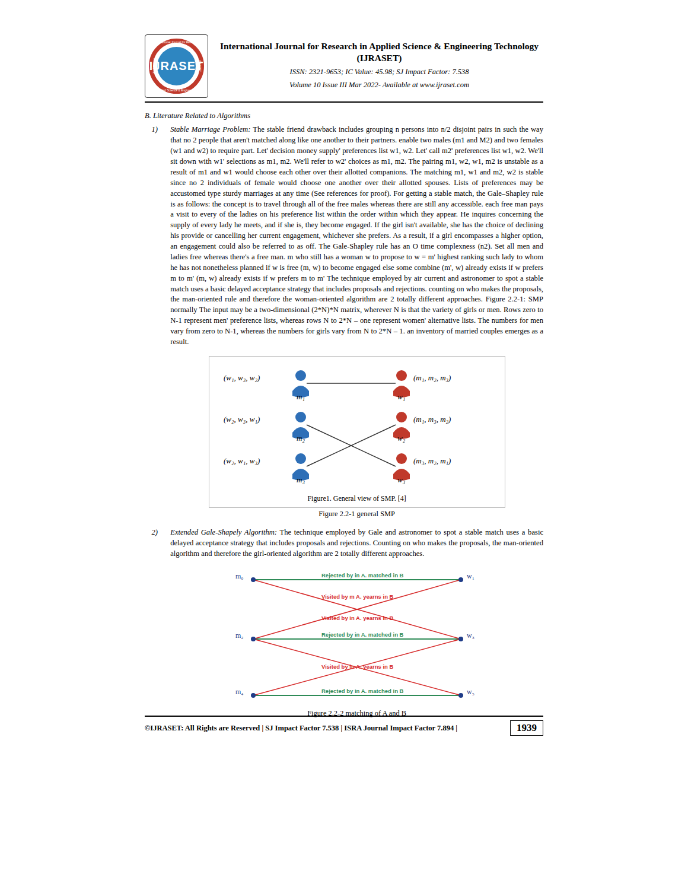International Journal for Research Applied Science & Engineering Technology IJRASET
IJRASET
International Journal for Research in Applied Science & Engineering Technology (IJRASET)
ISSN: 2321-9653; IC Value: 45.98; SJ Impact Factor: 7.538
Volume 10 Issue III Mar 2022- Available at www.ijraset.com
B. Literature Related to Algorithms
Stable Marriage Problem: The stable friend drawback includes grouping n persons into n/2 disjoint pairs in such the way that no 2 people that aren't matched along like one another to their partners. enable two males (m1 and M2) and two females (w1 and w2) to require part. Let' decision money supply' preferences list w1, w2. Let' call m2' preferences list w1, w2. We'll sit down with w1' selections as m1, m2. We'll refer to w2' choices as m1, m2. The pairing m1, w2, w1, m2 is unstable as a result of m1 and w1 would choose each other over their allotted companions. The matching m1, w1 and m2, w2 is stable since no 2 individuals of female would choose one another over their allotted spouses. Lists of preferences may be accustomed type sturdy marriages at any time (See references for proof). For getting a stable match, the Gale–Shapley rule is as follows: the concept is to travel through all of the free males whereas there are still any accessible. each free man pays a visit to every of the ladies on his preference list within the order within which they appear. He inquires concerning the supply of every lady he meets, and if she is, they become engaged. If the girl isn't available, she has the choice of declining his provide or cancelling her current engagement, whichever she prefers. As a result, if a girl encompasses a higher option, an engagement could also be referred to as off. The Gale-Shapley rule has an O time complexness (n2). Set all men and ladies free whereas there's a free man. m who still has a woman w to propose to w = m' highest ranking such lady to whom he has not nonetheless planned if w is free (m, w) to become engaged else some combine (m', w) already exists if w prefers m to m' (m, w) already exists if w prefers m to m' The technique employed by air current and astronomer to spot a stable match uses a basic delayed acceptance strategy that includes proposals and rejections. counting on who makes the proposals, the man-oriented rule and therefore the woman-oriented algorithm are 2 totally different approaches. Figure 2.2-1: SMP normally The input may be a two-dimensional (2*N)*N matrix, wherever N is that the variety of girls or men. Rows zero to N-1 represent men' preference lists, whereas rows N to 2*N – one represent women' alternative lists. The numbers for men vary from zero to N-1, whereas the numbers for girls vary from N to 2*N – 1. an inventory of married couples emerges as a result.
(w₁, w₃, w₂) (w₂, w₃, w₁) (w₂, w₁, w₃) (m₁, m₂, m₃) (m₁, m₃, m₂) (m₃, m₂, m₁) m₁ m₂ m₃ w₁ w₂ w₃
Figure1. General view of SMP. [4]
Figure 2.2-1 general SMP
Extended Gale-Shapely Algorithm: The technique employed by Gale and astronomer to spot a stable match uses a basic delayed acceptance strategy that includes proposals and rejections. Counting on who makes the proposals, the man-oriented algorithm and therefore the girl-oriented algorithm are 2 totally different approaches.
m₀ m₂ m₄ w₁ w₃ w₅ Rejected by in A. matched in B Rejected by in A. matched in B Rejected by in A. matched in B Visited by m A. yearns in B Visited by in A. yearns in B Visited by in A. yearns in B
Figure 2.2-2 matching of A and B
©IJRASET: All Rights are Reserved | SJ Impact Factor 7.538 | ISRA Journal Impact Factor 7.894 |
1939